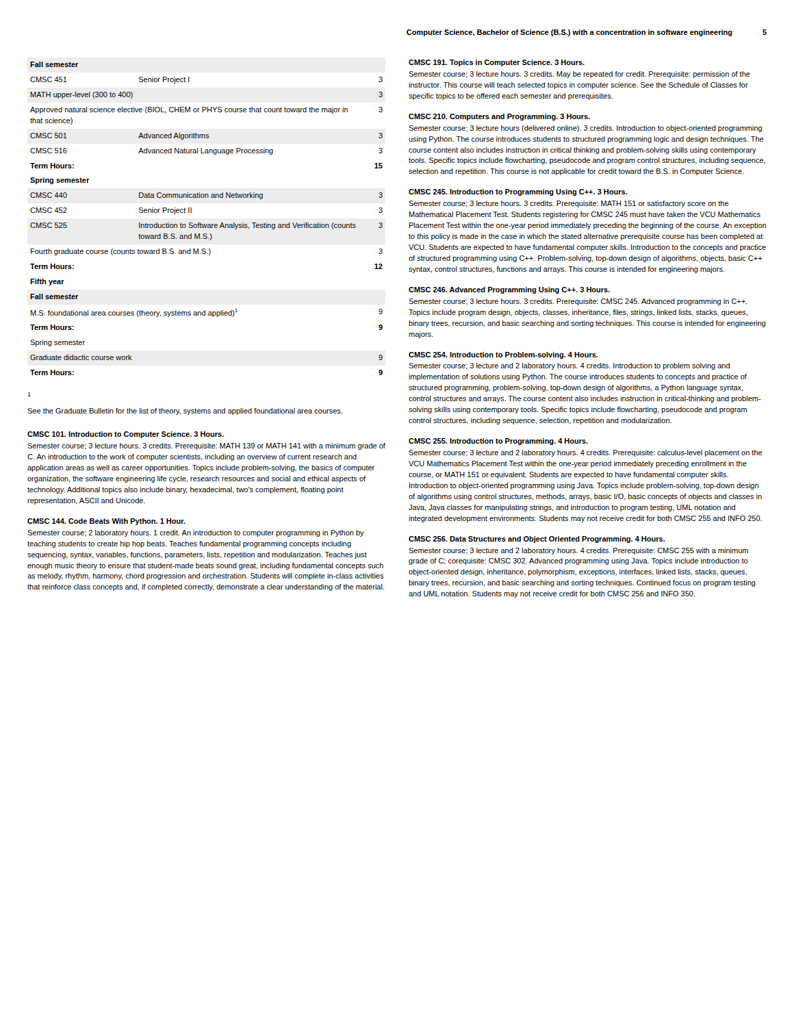Computer Science, Bachelor of Science (B.S.) with a concentration in software engineering
5
| Fall semester |
| CMSC 451 | Senior Project I | 3 |
| MATH upper-level (300 to 400) | | 3 |
| Approved natural science elective (BIOL, CHEM or PHYS course that count toward the major in that science) | 3 |
| CMSC 501 | Advanced Algorithms | 3 |
| CMSC 516 | Advanced Natural Language Processing | 3 |
| Term Hours: | 15 |
| Spring semester |
| CMSC 440 | Data Communication and Networking | 3 |
| CMSC 452 | Senior Project II | 3 |
| CMSC 525 | Introduction to Software Analysis, Testing and Verification (counts toward B.S. and M.S.) | 3 |
| Fourth graduate course (counts toward B.S. and M.S.) | 3 |
| Term Hours: | 12 |
| Fifth year |
| Fall semester |
| M.S. foundational area courses (theory, systems and applied) 1 | 9 |
| Term Hours: | 9 |
| Spring semester | |
| Graduate didactic course work | 9 |
| Term Hours: | 9 |
1
See the Graduate Bulletin for the list of theory, systems and applied foundational area courses.
CMSC 101. Introduction to Computer Science. 3 Hours.
Semester course; 3 lecture hours. 3 credits. Prerequisite: MATH 139 or MATH 141 with a minimum grade of C. An introduction to the work of computer scientists, including an overview of current research and application areas as well as career opportunities. Topics include problem-solving, the basics of computer organization, the software engineering life cycle, research resources and social and ethical aspects of technology. Additional topics also include binary, hexadecimal, two's complement, floating point representation, ASCII and Unicode.
CMSC 144. Code Beats With Python. 1 Hour.
Semester course; 2 laboratory hours. 1 credit. An introduction to computer programming in Python by teaching students to create hip hop beats. Teaches fundamental programming concepts including sequencing, syntax, variables, functions, parameters, lists, repetition and modularization. Teaches just enough music theory to ensure that student-made beats sound great, including fundamental concepts such as melody, rhythm, harmony, chord progression and orchestration. Students will complete in-class activities that reinforce class concepts and, if completed correctly, demonstrate a clear understanding of the material.
CMSC 191. Topics in Computer Science. 3 Hours.
Semester course; 3 lecture hours. 3 credits. May be repeated for credit. Prerequisite: permission of the instructor. This course will teach selected topics in computer science. See the Schedule of Classes for specific topics to be offered each semester and prerequisites.
CMSC 210. Computers and Programming. 3 Hours.
Semester course; 3 lecture hours (delivered online). 3 credits. Introduction to object-oriented programming using Python. The course introduces students to structured programming logic and design techniques. The course content also includes instruction in critical thinking and problem-solving skills using contemporary tools. Specific topics include flowcharting, pseudocode and program control structures, including sequence, selection and repetition. This course is not applicable for credit toward the B.S. in Computer Science.
CMSC 245. Introduction to Programming Using C++. 3 Hours.
Semester course; 3 lecture hours. 3 credits. Prerequisite: MATH 151 or satisfactory score on the Mathematical Placement Test. Students registering for CMSC 245 must have taken the VCU Mathematics Placement Test within the one-year period immediately preceding the beginning of the course. An exception to this policy is made in the case in which the stated alternative prerequisite course has been completed at VCU. Students are expected to have fundamental computer skills. Introduction to the concepts and practice of structured programming using C++. Problem-solving, top-down design of algorithms, objects, basic C++ syntax, control structures, functions and arrays. This course is intended for engineering majors.
CMSC 246. Advanced Programming Using C++. 3 Hours.
Semester course; 3 lecture hours. 3 credits. Prerequisite: CMSC 245. Advanced programming in C++. Topics include program design, objects, classes, inheritance, files, strings, linked lists, stacks, queues, binary trees, recursion, and basic searching and sorting techniques. This course is intended for engineering majors.
CMSC 254. Introduction to Problem-solving. 4 Hours.
Semester course; 3 lecture and 2 laboratory hours. 4 credits. Introduction to problem solving and implementation of solutions using Python. The course introduces students to concepts and practice of structured programming, problem-solving, top-down design of algorithms, a Python language syntax, control structures and arrays. The course content also includes instruction in critical-thinking and problem-solving skills using contemporary tools. Specific topics include flowcharting, pseudocode and program control structures, including sequence, selection, repetition and modularization.
CMSC 255. Introduction to Programming. 4 Hours.
Semester course; 3 lecture and 2 laboratory hours. 4 credits. Prerequisite: calculus-level placement on the VCU Mathematics Placement Test within the one-year period immediately preceding enrollment in the course, or MATH 151 or equivalent. Students are expected to have fundamental computer skills. Introduction to object-oriented programming using Java. Topics include problem-solving, top-down design of algorithms using control structures, methods, arrays, basic I/O, basic concepts of objects and classes in Java, Java classes for manipulating strings, and introduction to program testing, UML notation and integrated development environments. Students may not receive credit for both CMSC 255 and INFO 250.
CMSC 256. Data Structures and Object Oriented Programming. 4 Hours.
Semester course; 3 lecture and 2 laboratory hours. 4 credits. Prerequisite: CMSC 255 with a minimum grade of C; corequisite: CMSC 302. Advanced programming using Java. Topics include introduction to object-oriented design, inheritance, polymorphism, exceptions, interfaces, linked lists, stacks, queues, binary trees, recursion, and basic searching and sorting techniques. Continued focus on program testing and UML notation. Students may not receive credit for both CMSC 256 and INFO 350.